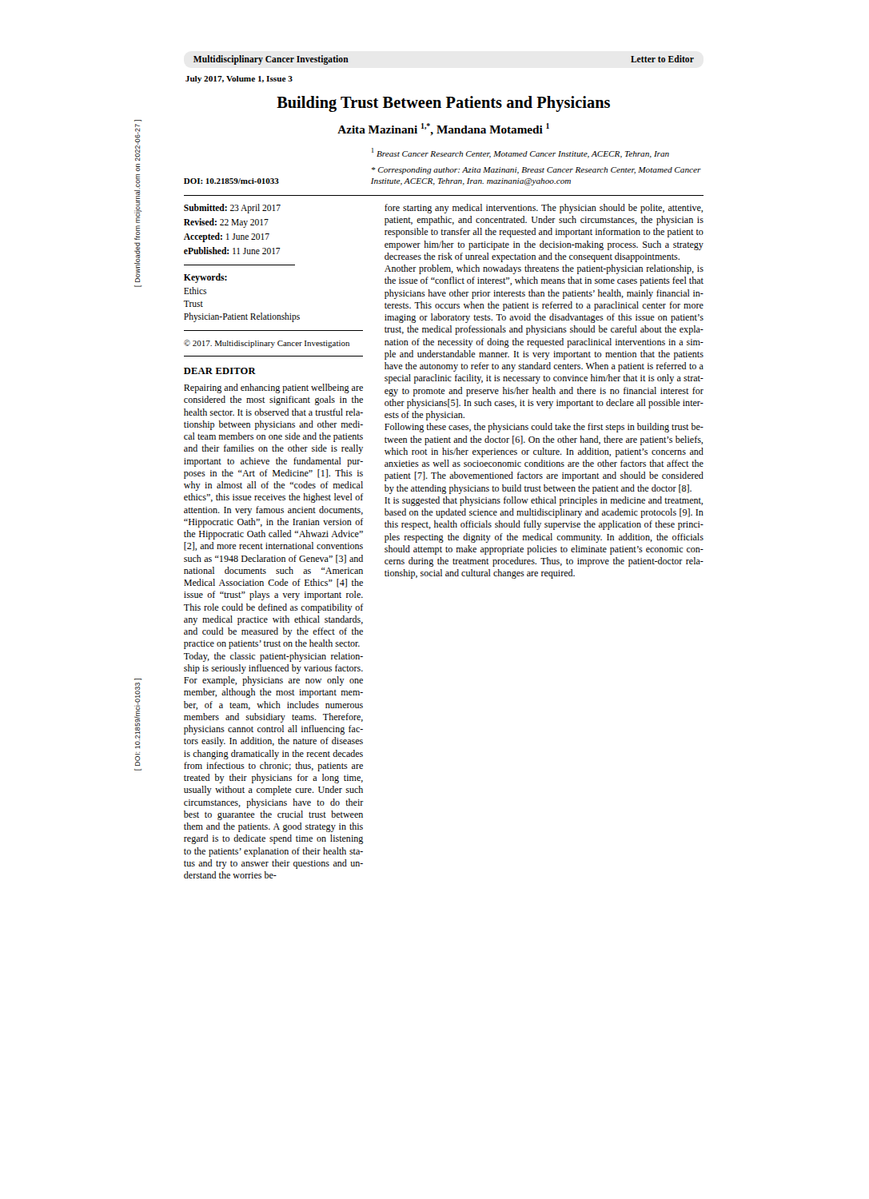[ Downloaded from mcijournal.com on 2022-06-27 ]
[ DOI: 10.21859/mci-01033 ]
Multidisciplinary Cancer Investigation
Letter to Editor
July 2017, Volume 1, Issue 3
Building Trust Between Patients and Physicians
Azita Mazinani 1,*, Mandana Motamedi 1
1 Breast Cancer Research Center, Motamed Cancer Institute, ACECR, Tehran, Iran
DOI: 10.21859/mci-01033
* Corresponding author: Azita Mazinani, Breast Cancer Research Center, Motamed Cancer Institute, ACECR, Tehran, Iran. mazinania@yahoo.com
Submitted: 23 April 2017
Revised: 22 May 2017
Accepted: 1 June 2017
ePublished: 11 June 2017
Keywords:
Ethics
Trust
Physician-Patient Relationships
© 2017. Multidisciplinary Cancer Investigation
DEAR EDITOR
Repairing and enhancing patient wellbeing are considered the most significant goals in the health sector. It is observed that a trustful relationship between physicians and other medical team members on one side and the patients and their families on the other side is really important to achieve the fundamental purposes in the “Art of Medicine” [1]. This is why in almost all of the “codes of medical ethics”, this issue receives the highest level of attention. In very famous ancient documents, “Hippocratic Oath”, in the Iranian version of the Hippocratic Oath called “Ahwazi Advice” [2], and more recent international conventions such as “1948 Declaration of Geneva” [3] and national documents such as “American Medical Association Code of Ethics” [4] the issue of “trust” plays a very important role. This role could be defined as compatibility of any medical practice with ethical standards, and could be measured by the effect of the practice on patients’ trust on the health sector.
Today, the classic patient-physician relationship is seriously influenced by various factors. For example, physicians are now only one member, although the most important member, of a team, which includes numerous members and subsidiary teams. Therefore, physicians cannot control all influencing factors easily. In addition, the nature of diseases is changing dramatically in the recent decades from infectious to chronic; thus, patients are treated by their physicians for a long time, usually without a complete cure. Under such circumstances, physicians have to do their best to guarantee the crucial trust between them and the patients. A good strategy in this regard is to dedicate spend time on listening to the patients’ explanation of their health status and try to answer their questions and understand the worries be-
fore starting any medical interventions. The physician should be polite, attentive, patient, empathic, and concentrated. Under such circumstances, the physician is responsible to transfer all the requested and important information to the patient to empower him/her to participate in the decision-making process. Such a strategy decreases the risk of unreal expectation and the consequent disappointments.
Another problem, which nowadays threatens the patient-physician relationship, is the issue of “conflict of interest”, which means that in some cases patients feel that physicians have other prior interests than the patients’ health, mainly financial interests. This occurs when the patient is referred to a paraclinical center for more imaging or laboratory tests. To avoid the disadvantages of this issue on patient’s trust, the medical professionals and physicians should be careful about the explanation of the necessity of doing the requested paraclinical interventions in a simple and understandable manner. It is very important to mention that the patients have the autonomy to refer to any standard centers. When a patient is referred to a special paraclinic facility, it is necessary to convince him/her that it is only a strategy to promote and preserve his/her health and there is no financial interest for other physicians[5]. In such cases, it is very important to declare all possible interests of the physician.
Following these cases, the physicians could take the first steps in building trust between the patient and the doctor [6]. On the other hand, there are patient’s beliefs, which root in his/her experiences or culture. In addition, patient’s concerns and anxieties as well as socioeconomic conditions are the other factors that affect the patient [7]. The abovementioned factors are important and should be considered by the attending physicians to build trust between the patient and the doctor [8].
It is suggested that physicians follow ethical principles in medicine and treatment, based on the updated science and multidisciplinary and academic protocols [9]. In this respect, health officials should fully supervise the application of these principles respecting the dignity of the medical community. In addition, the officials should attempt to make appropriate policies to eliminate patient’s economic concerns during the treatment procedures. Thus, to improve the patient-doctor relationship, social and cultural changes are required.